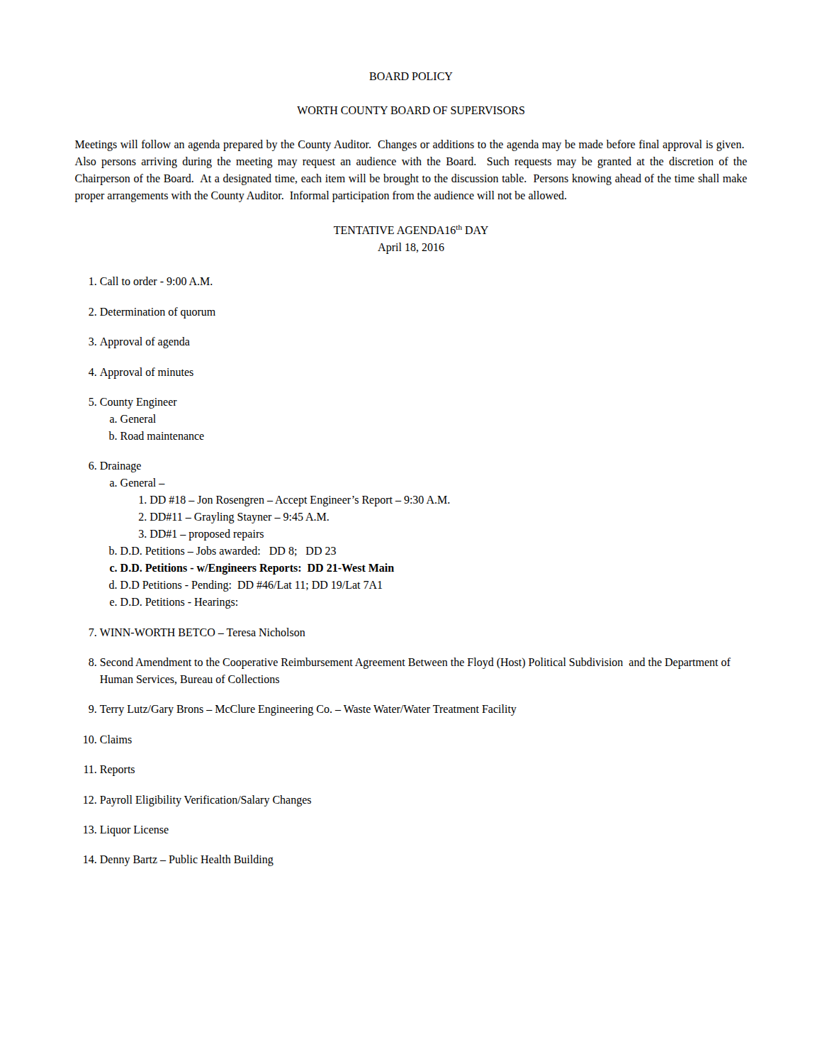BOARD POLICY
WORTH COUNTY BOARD OF SUPERVISORS
Meetings will follow an agenda prepared by the County Auditor. Changes or additions to the agenda may be made before final approval is given. Also persons arriving during the meeting may request an audience with the Board. Such requests may be granted at the discretion of the Chairperson of the Board. At a designated time, each item will be brought to the discussion table. Persons knowing ahead of the time shall make proper arrangements with the County Auditor. Informal participation from the audience will not be allowed.
TENTATIVE AGENDA16th DAY
April 18, 2016
Call to order - 9:00 A.M.
Determination of quorum
Approval of agenda
Approval of minutes
County Engineer
General
Road maintenance
Drainage
General –
DD #18 – Jon Rosengren – Accept Engineer’s Report – 9:30 A.M.
DD#11 – Grayling Stayner – 9:45 A.M.
DD#1 – proposed repairs
D.D. Petitions – Jobs awarded: DD 8; DD 23
D.D. Petitions - w/Engineers Reports: DD 21-West Main
D.D Petitions - Pending: DD #46/Lat 11; DD 19/Lat 7A1
D.D. Petitions - Hearings:
WINN-WORTH BETCO – Teresa Nicholson
Second Amendment to the Cooperative Reimbursement Agreement Between the Floyd (Host) Political Subdivision and the Department of Human Services, Bureau of Collections
Terry Lutz/Gary Brons – McClure Engineering Co. – Waste Water/Water Treatment Facility
Claims
Reports
Payroll Eligibility Verification/Salary Changes
Liquor License
Denny Bartz – Public Health Building